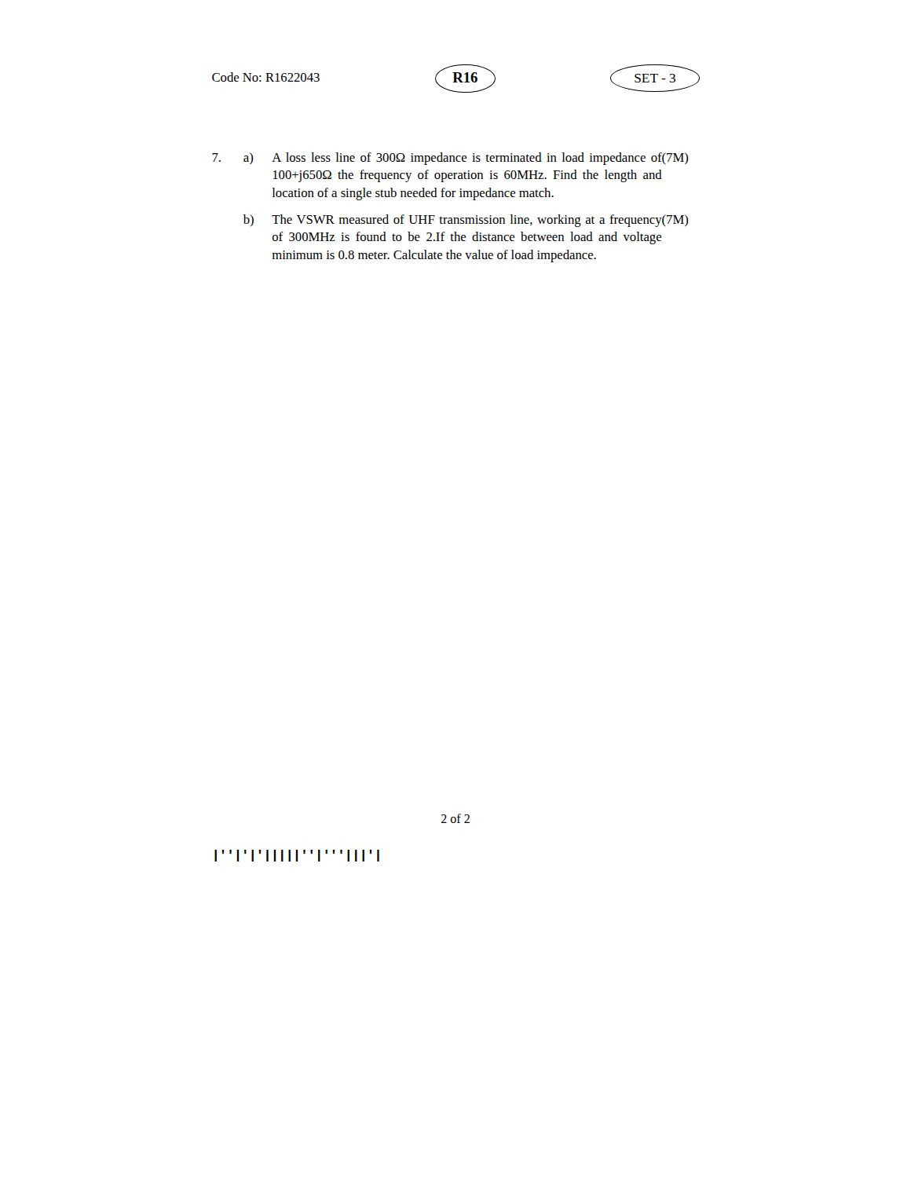Code No: R1622043
R16
SET - 3
| 7. | a) | A loss less line of 300Ω impedance is terminated in load impedance of 100+j650Ω the frequency of operation is 60MHz. Find the length and location of a single stub needed for impedance match. | (7M) |
| | b) | The VSWR measured of UHF transmission line, working at a frequency of 300MHz is found to be 2.If the distance between load and voltage minimum is 0.8 meter. Calculate the value of load impedance. | (7M) |
2 of 2
|''|'|'|||||''|'''|||'|